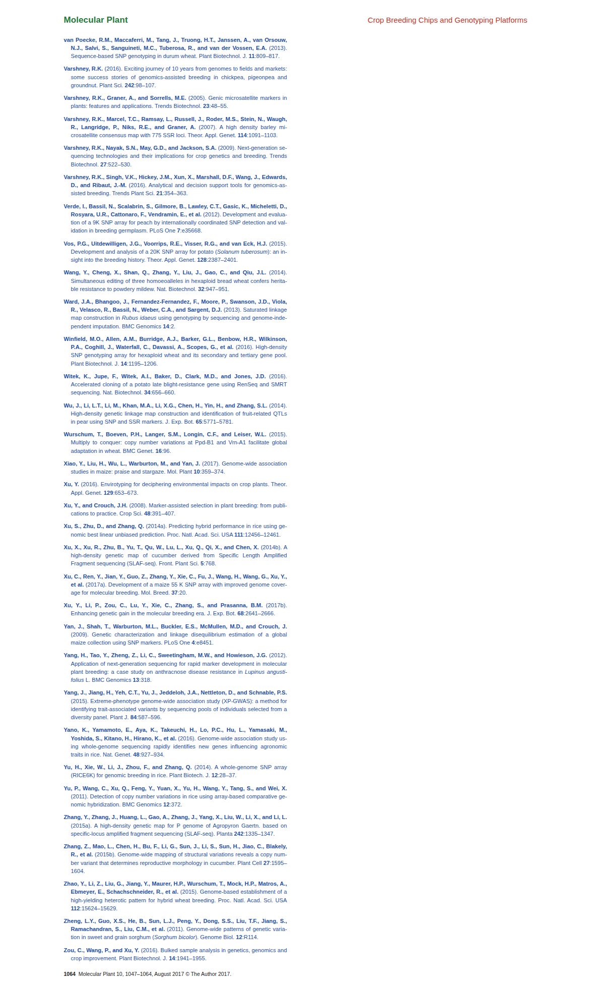Molecular Plant
Crop Breeding Chips and Genotyping Platforms
van Poecke, R.M., Maccaferri, M., Tang, J., Truong, H.T., Janssen, A., van Orsouw, N.J., Salvi, S., Sanguineti, M.C., Tuberosa, R., and van der Vossen, E.A. (2013). Sequence-based SNP genotyping in durum wheat. Plant Biotechnol. J. 11:809–817.
Varshney, R.K. (2016). Exciting journey of 10 years from genomes to fields and markets: some success stories of genomics-assisted breeding in chickpea, pigeonpea and groundnut. Plant Sci. 242:98–107.
Varshney, R.K., Graner, A., and Sorrells, M.E. (2005). Genic microsatellite markers in plants: features and applications. Trends Biotechnol. 23:48–55.
Varshney, R.K., Marcel, T.C., Ramsay, L., Russell, J., Roder, M.S., Stein, N., Waugh, R., Langridge, P., Niks, R.E., and Graner, A. (2007). A high density barley microsatellite consensus map with 775 SSR loci. Theor. Appl. Genet. 114:1091–1103.
Varshney, R.K., Nayak, S.N., May, G.D., and Jackson, S.A. (2009). Next-generation sequencing technologies and their implications for crop genetics and breeding. Trends Biotechnol. 27:522–530.
Varshney, R.K., Singh, V.K., Hickey, J.M., Xun, X., Marshall, D.F., Wang, J., Edwards, D., and Ribaut, J.-M. (2016). Analytical and decision support tools for genomics-assisted breeding. Trends Plant Sci. 21:354–363.
Verde, I., Bassil, N., Scalabrin, S., Gilmore, B., Lawley, C.T., Gasic, K., Micheletti, D., Rosyara, U.R., Cattonaro, F., Vendramin, E., et al. (2012). Development and evaluation of a 9K SNP array for peach by internationally coordinated SNP detection and validation in breeding germplasm. PLoS One 7:e35668.
Vos, P.G., Uitdewilligen, J.G., Voorrips, R.E., Visser, R.G., and van Eck, H.J. (2015). Development and analysis of a 20K SNP array for potato (Solanum tuberosum): an insight into the breeding history. Theor. Appl. Genet. 128:2387–2401.
Wang, Y., Cheng, X., Shan, Q., Zhang, Y., Liu, J., Gao, C., and Qiu, J.L. (2014). Simultaneous editing of three homoeoalleles in hexaploid bread wheat confers heritable resistance to powdery mildew. Nat. Biotechnol. 32:947–951.
Ward, J.A., Bhangoo, J., Fernandez-Fernandez, F., Moore, P., Swanson, J.D., Viola, R., Velasco, R., Bassil, N., Weber, C.A., and Sargent, D.J. (2013). Saturated linkage map construction in Rubus idaeus using genotyping by sequencing and genome-independent imputation. BMC Genomics 14:2.
Winfield, M.O., Allen, A.M., Burridge, A.J., Barker, G.L., Benbow, H.R., Wilkinson, P.A., Coghill, J., Waterfall, C., Davassi, A., Scopes, G., et al. (2016). High-density SNP genotyping array for hexaploid wheat and its secondary and tertiary gene pool. Plant Biotechnol. J. 14:1195–1206.
Witek, K., Jupe, F., Witek, A.I., Baker, D., Clark, M.D., and Jones, J.D. (2016). Accelerated cloning of a potato late blight-resistance gene using RenSeq and SMRT sequencing. Nat. Biotechnol. 34:656–660.
Wu, J., Li, L.T., Li, M., Khan, M.A., Li, X.G., Chen, H., Yin, H., and Zhang, S.L. (2014). High-density genetic linkage map construction and identification of fruit-related QTLs in pear using SNP and SSR markers. J. Exp. Bot. 65:5771–5781.
Wurschum, T., Boeven, P.H., Langer, S.M., Longin, C.F., and Leiser, W.L. (2015). Multiply to conquer: copy number variations at Ppd-B1 and Vrn-A1 facilitate global adaptation in wheat. BMC Genet. 16:96.
Xiao, Y., Liu, H., Wu, L., Warburton, M., and Yan, J. (2017). Genome-wide association studies in maize: praise and stargaze. Mol. Plant 10:359–374.
Xu, Y. (2016). Envirotyping for deciphering environmental impacts on crop plants. Theor. Appl. Genet. 129:653–673.
Xu, Y., and Crouch, J.H. (2008). Marker-assisted selection in plant breeding: from publications to practice. Crop Sci. 48:391–407.
Xu, S., Zhu, D., and Zhang, Q. (2014a). Predicting hybrid performance in rice using genomic best linear unbiased prediction. Proc. Natl. Acad. Sci. USA 111:12456–12461.
Xu, X., Xu, R., Zhu, B., Yu, T., Qu, W., Lu, L., Xu, Q., Qi, X., and Chen, X. (2014b). A high-density genetic map of cucumber derived from Specific Length Amplified Fragment sequencing (SLAF-seq). Front. Plant Sci. 5:768.
Xu, C., Ren, Y., Jian, Y., Guo, Z., Zhang, Y., Xie, C., Fu, J., Wang, H., Wang, G., Xu, Y., et al. (2017a). Development of a maize 55 K SNP array with improved genome coverage for molecular breeding. Mol. Breed. 37:20.
Xu, Y., Li, P., Zou, C., Lu, Y., Xie, C., Zhang, S., and Prasanna, B.M. (2017b). Enhancing genetic gain in the molecular breeding era. J. Exp. Bot. 68:2641–2666.
Yan, J., Shah, T., Warburton, M.L., Buckler, E.S., McMullen, M.D., and Crouch, J. (2009). Genetic characterization and linkage disequilibrium estimation of a global maize collection using SNP markers. PLoS One 4:e8451.
Yang, H., Tao, Y., Zheng, Z., Li, C., Sweetingham, M.W., and Howieson, J.G. (2012). Application of next-generation sequencing for rapid marker development in molecular plant breeding: a case study on anthracnose disease resistance in Lupinus angustifolius L. BMC Genomics 13:318.
Yang, J., Jiang, H., Yeh, C.T., Yu, J., Jeddeloh, J.A., Nettleton, D., and Schnable, P.S. (2015). Extreme-phenotype genome-wide association study (XP-GWAS): a method for identifying trait-associated variants by sequencing pools of individuals selected from a diversity panel. Plant J. 84:587–596.
Yano, K., Yamamoto, E., Aya, K., Takeuchi, H., Lo, P.C., Hu, L., Yamasaki, M., Yoshida, S., Kitano, H., Hirano, K., et al. (2016). Genome-wide association study using whole-genome sequencing rapidly identifies new genes influencing agronomic traits in rice. Nat. Genet. 48:927–934.
Yu, H., Xie, W., Li, J., Zhou, F., and Zhang, Q. (2014). A whole-genome SNP array (RICE6K) for genomic breeding in rice. Plant Biotech. J. 12:28–37.
Yu, P., Wang, C., Xu, Q., Feng, Y., Yuan, X., Yu, H., Wang, Y., Tang, S., and Wei, X. (2011). Detection of copy number variations in rice using array-based comparative genomic hybridization. BMC Genomics 12:372.
Zhang, Y., Zhang, J., Huang, L., Gao, A., Zhang, J., Yang, X., Liu, W., Li, X., and Li, L. (2015a). A high-density genetic map for P genome of Agropyron Gaertn. based on specific-locus amplified fragment sequencing (SLAF-seq). Planta 242:1335–1347.
Zhang, Z., Mao, L., Chen, H., Bu, F., Li, G., Sun, J., Li, S., Sun, H., Jiao, C., Blakely, R., et al. (2015b). Genome-wide mapping of structural variations reveals a copy number variant that determines reproductive morphology in cucumber. Plant Cell 27:1595–1604.
Zhao, Y., Li, Z., Liu, G., Jiang, Y., Maurer, H.P., Wurschum, T., Mock, H.P., Matros, A., Ebmeyer, E., Schachschneider, R., et al. (2015). Genome-based establishment of a high-yielding heterotic pattern for hybrid wheat breeding. Proc. Natl. Acad. Sci. USA 112:15624–15629.
Zheng, L.Y., Guo, X.S., He, B., Sun, L.J., Peng, Y., Dong, S.S., Liu, T.F., Jiang, S., Ramachandran, S., Liu, C.M., et al. (2011). Genome-wide patterns of genetic variation in sweet and grain sorghum (Sorghum bicolor). Genome Biol. 12:R114.
Zou, C., Wang, P., and Xu, Y. (2016). Bulked sample analysis in genetics, genomics and crop improvement. Plant Biotechnol. J. 14:1941–1955.
1064 Molecular Plant 10, 1047–1064, August 2017 © The Author 2017.